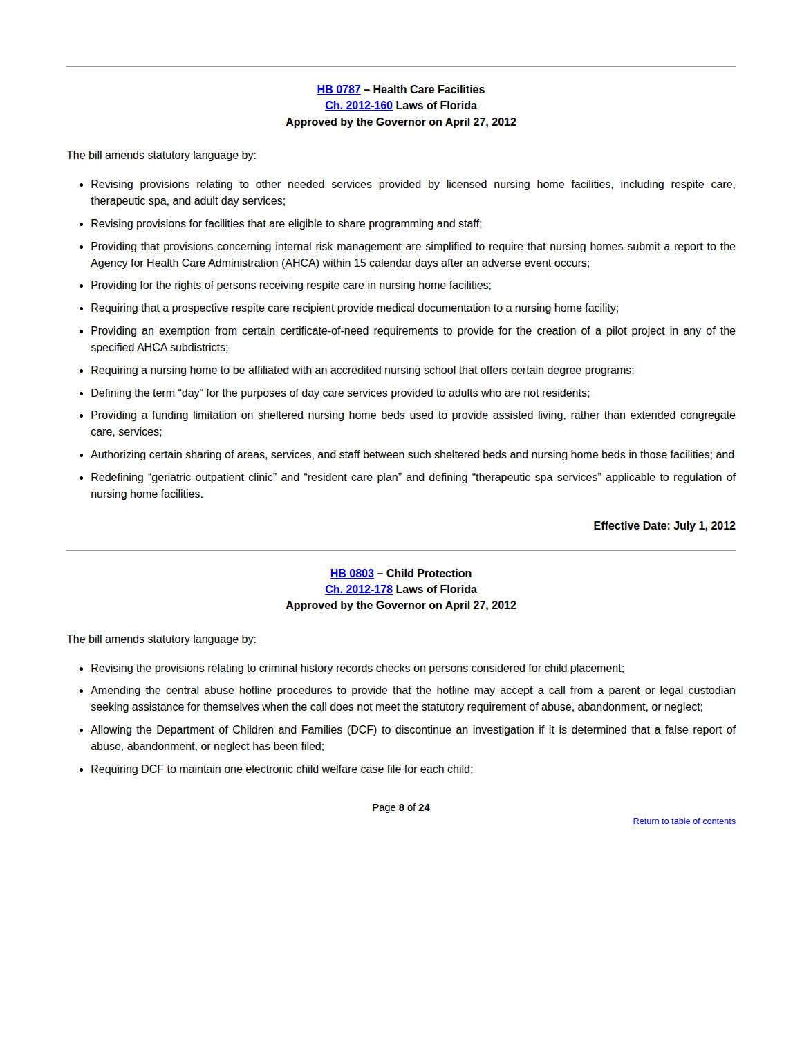HB 0787 – Health Care Facilities
Ch. 2012-160 Laws of Florida
Approved by the Governor on April 27, 2012
The bill amends statutory language by:
Revising provisions relating to other needed services provided by licensed nursing home facilities, including respite care, therapeutic spa, and adult day services;
Revising provisions for facilities that are eligible to share programming and staff;
Providing that provisions concerning internal risk management are simplified to require that nursing homes submit a report to the Agency for Health Care Administration (AHCA) within 15 calendar days after an adverse event occurs;
Providing for the rights of persons receiving respite care in nursing home facilities;
Requiring that a prospective respite care recipient provide medical documentation to a nursing home facility;
Providing an exemption from certain certificate-of-need requirements to provide for the creation of a pilot project in any of the specified AHCA subdistricts;
Requiring a nursing home to be affiliated with an accredited nursing school that offers certain degree programs;
Defining the term “day” for the purposes of day care services provided to adults who are not residents;
Providing a funding limitation on sheltered nursing home beds used to provide assisted living, rather than extended congregate care, services;
Authorizing certain sharing of areas, services, and staff between such sheltered beds and nursing home beds in those facilities; and
Redefining “geriatric outpatient clinic” and “resident care plan” and defining “therapeutic spa services” applicable to regulation of nursing home facilities.
Effective Date: July 1, 2012
HB 0803 – Child Protection
Ch. 2012-178 Laws of Florida
Approved by the Governor on April 27, 2012
The bill amends statutory language by:
Revising the provisions relating to criminal history records checks on persons considered for child placement;
Amending the central abuse hotline procedures to provide that the hotline may accept a call from a parent or legal custodian seeking assistance for themselves when the call does not meet the statutory requirement of abuse, abandonment, or neglect;
Allowing the Department of Children and Families (DCF) to discontinue an investigation if it is determined that a false report of abuse, abandonment, or neglect has been filed;
Requiring DCF to maintain one electronic child welfare case file for each child;
Page 8 of 24
Return to table of contents